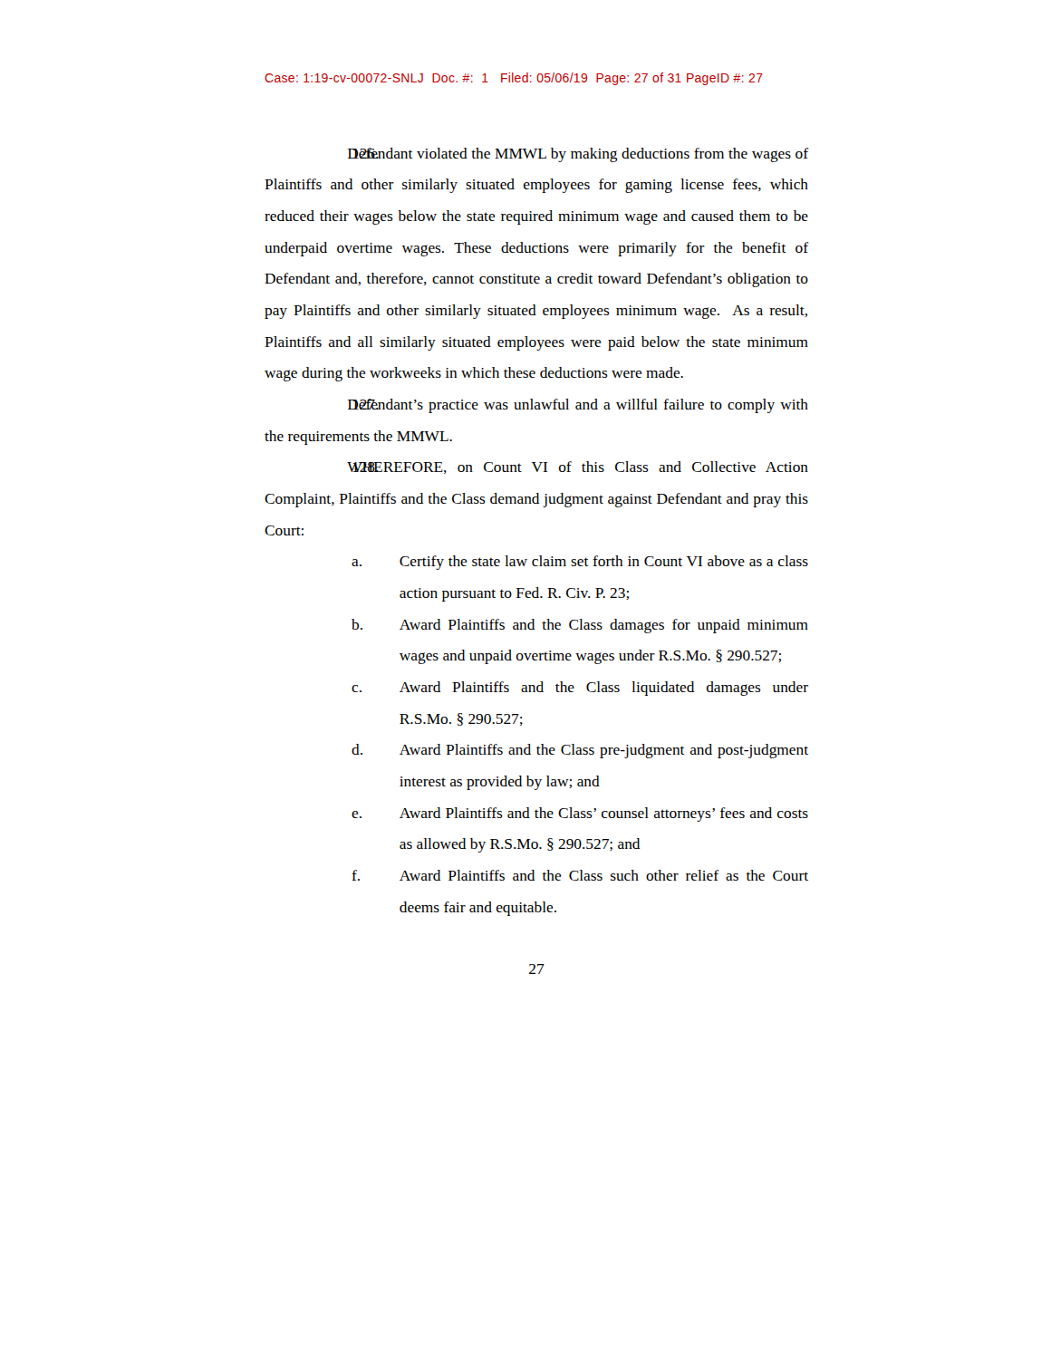Case: 1:19-cv-00072-SNLJ Doc. #: 1 Filed: 05/06/19 Page: 27 of 31 PageID #: 27
126. Defendant violated the MMWL by making deductions from the wages of Plaintiffs and other similarly situated employees for gaming license fees, which reduced their wages below the state required minimum wage and caused them to be underpaid overtime wages. These deductions were primarily for the benefit of Defendant and, therefore, cannot constitute a credit toward Defendant’s obligation to pay Plaintiffs and other similarly situated employees minimum wage. As a result, Plaintiffs and all similarly situated employees were paid below the state minimum wage during the workweeks in which these deductions were made.
127. Defendant’s practice was unlawful and a willful failure to comply with the requirements the MMWL.
128. WHEREFORE, on Count VI of this Class and Collective Action Complaint, Plaintiffs and the Class demand judgment against Defendant and pray this Court:
a. Certify the state law claim set forth in Count VI above as a class action pursuant to Fed. R. Civ. P. 23;
b. Award Plaintiffs and the Class damages for unpaid minimum wages and unpaid overtime wages under R.S.Mo. § 290.527;
c. Award Plaintiffs and the Class liquidated damages under R.S.Mo. § 290.527;
d. Award Plaintiffs and the Class pre-judgment and post-judgment interest as provided by law; and
e. Award Plaintiffs and the Class’ counsel attorneys’ fees and costs as allowed by R.S.Mo. § 290.527; and
f. Award Plaintiffs and the Class such other relief as the Court deems fair and equitable.
27